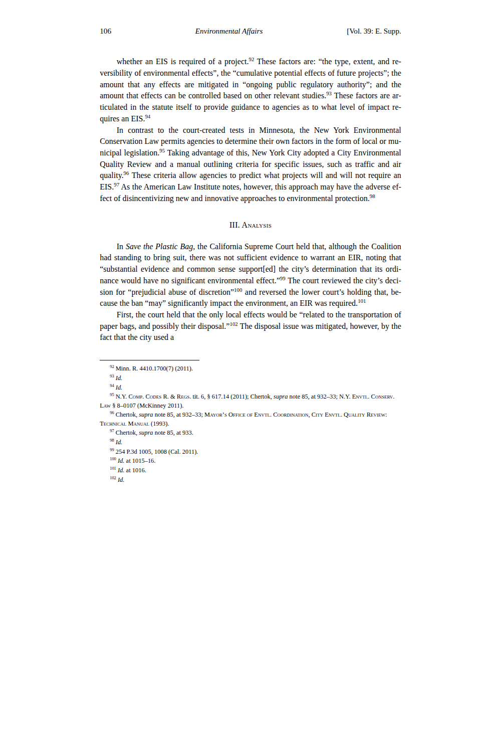106 Environmental Affairs [Vol. 39: E. Supp.
whether an EIS is required of a project.92 These factors are: “the type, extent, and reversibility of environmental effects”, the “cumulative potential effects of future projects”; the amount that any effects are mitigated in “ongoing public regulatory authority”; and the amount that effects can be controlled based on other relevant studies.93 These factors are articulated in the statute itself to provide guidance to agencies as to what level of impact requires an EIS.94
In contrast to the court-created tests in Minnesota, the New York Environmental Conservation Law permits agencies to determine their own factors in the form of local or municipal legislation.95 Taking advantage of this, New York City adopted a City Environmental Quality Review and a manual outlining criteria for specific issues, such as traffic and air quality.96 These criteria allow agencies to predict what projects will and will not require an EIS.97 As the American Law Institute notes, however, this approach may have the adverse effect of disincentivizing new and innovative approaches to environmental protection.98
III. Analysis
In Save the Plastic Bag, the California Supreme Court held that, although the Coalition had standing to bring suit, there was not sufficient evidence to warrant an EIR, noting that “substantial evidence and common sense support[ed] the city’s determination that its ordinance would have no significant environmental effect.”99 The court reviewed the city’s decision for “prejudicial abuse of discretion”100 and reversed the lower court’s holding that, because the ban “may” significantly impact the environment, an EIR was required.101
First, the court held that the only local effects would be “related to the transportation of paper bags, and possibly their disposal.”102 The disposal issue was mitigated, however, by the fact that the city used a
92 Minn. R. 4410.1700(7) (2011).
93 Id.
94 Id.
95 N.Y. Comp. Codes R. & Regs. tit. 6, § 617.14 (2011); Chertok, supra note 85, at 932–33; N.Y. Envtl. Conserv. Law § 8–0107 (McKinney 2011).
96 Chertok, supra note 85, at 932–33; Mayor’s Office of Envtl. Coordination, City Envtl. Quality Review: Technical Manual (1993).
97 Chertok, supra note 85, at 933.
98 Id.
99 254 P.3d 1005, 1008 (Cal. 2011).
100 Id. at 1015–16.
101 Id. at 1016.
102 Id.